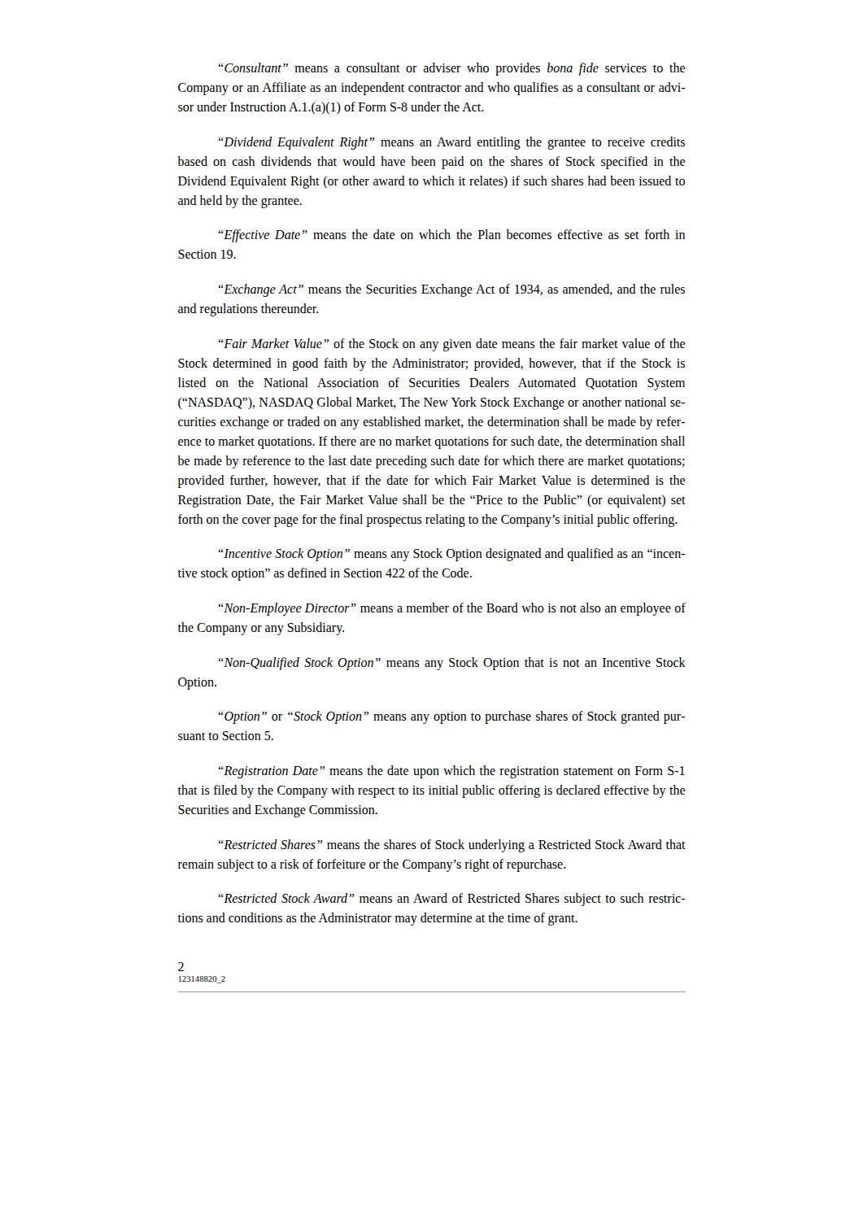“Consultant” means a consultant or adviser who provides bona fide services to the Company or an Affiliate as an independent contractor and who qualifies as a consultant or advisor under Instruction A.1.(a)(1) of Form S-8 under the Act.
“Dividend Equivalent Right” means an Award entitling the grantee to receive credits based on cash dividends that would have been paid on the shares of Stock specified in the Dividend Equivalent Right (or other award to which it relates) if such shares had been issued to and held by the grantee.
“Effective Date” means the date on which the Plan becomes effective as set forth in Section 19.
“Exchange Act” means the Securities Exchange Act of 1934, as amended, and the rules and regulations thereunder.
“Fair Market Value” of the Stock on any given date means the fair market value of the Stock determined in good faith by the Administrator; provided, however, that if the Stock is listed on the National Association of Securities Dealers Automated Quotation System (“NASDAQ”), NASDAQ Global Market, The New York Stock Exchange or another national securities exchange or traded on any established market, the determination shall be made by reference to market quotations. If there are no market quotations for such date, the determination shall be made by reference to the last date preceding such date for which there are market quotations; provided further, however, that if the date for which Fair Market Value is determined is the Registration Date, the Fair Market Value shall be the “Price to the Public” (or equivalent) set forth on the cover page for the final prospectus relating to the Company’s initial public offering.
“Incentive Stock Option” means any Stock Option designated and qualified as an “incentive stock option” as defined in Section 422 of the Code.
“Non-Employee Director” means a member of the Board who is not also an employee of the Company or any Subsidiary.
“Non-Qualified Stock Option” means any Stock Option that is not an Incentive Stock Option.
“Option” or “Stock Option” means any option to purchase shares of Stock granted pursuant to Section 5.
“Registration Date” means the date upon which the registration statement on Form S-1 that is filed by the Company with respect to its initial public offering is declared effective by the Securities and Exchange Commission.
“Restricted Shares” means the shares of Stock underlying a Restricted Stock Award that remain subject to a risk of forfeiture or the Company’s right of repurchase.
“Restricted Stock Award” means an Award of Restricted Shares subject to such restrictions and conditions as the Administrator may determine at the time of grant.
2
123148820_2